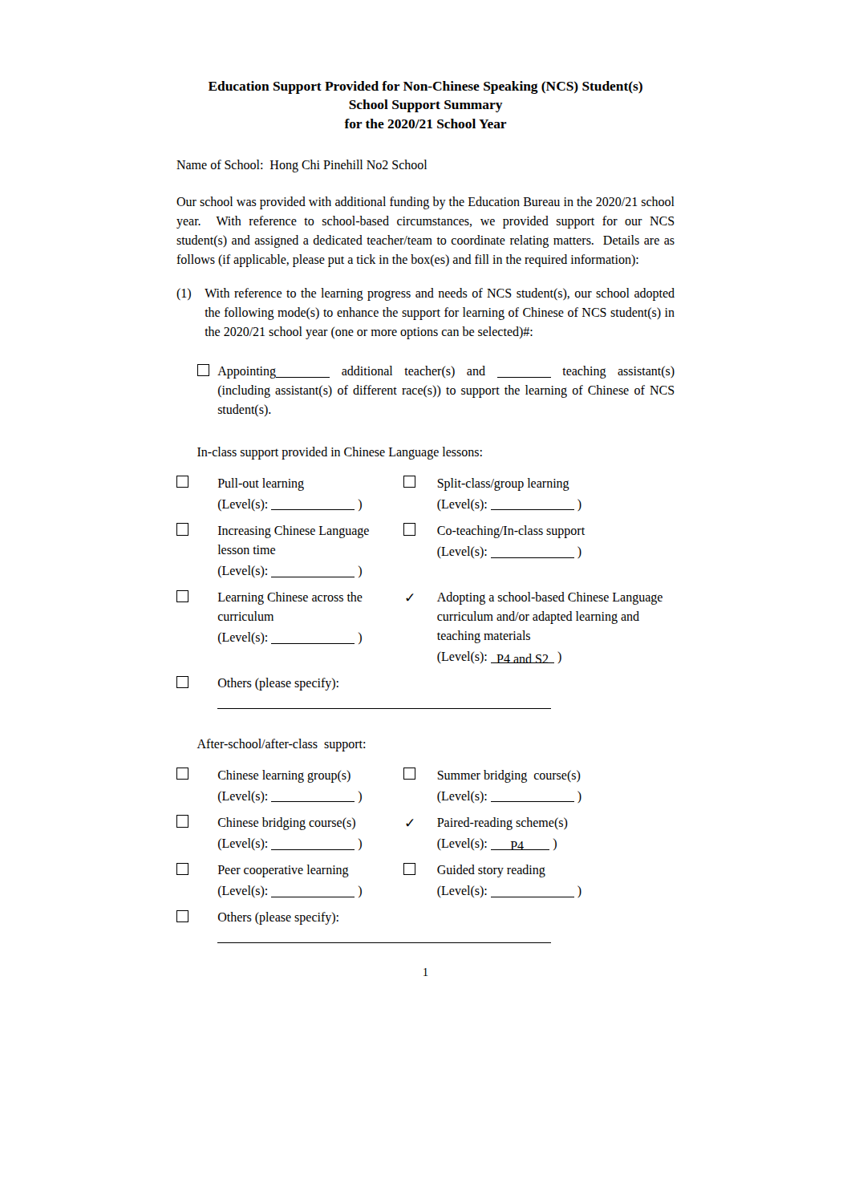Education Support Provided for Non-Chinese Speaking (NCS) Student(s) School Support Summary for the 2020/21 School Year
Name of School: Hong Chi Pinehill No2 School
Our school was provided with additional funding by the Education Bureau in the 2020/21 school year. With reference to school-based circumstances, we provided support for our NCS student(s) and assigned a dedicated teacher/team to coordinate relating matters. Details are as follows (if applicable, please put a tick in the box(es) and fill in the required information):
(1)
With reference to the learning progress and needs of NCS student(s), our school adopted the following mode(s) to enhance the support for learning of Chinese of NCS student(s) in the 2020/21 school year (one or more options can be selected)#:
Appointing additional teacher(s) and teaching assistant(s) (including assistant(s) of different race(s)) to support the learning of Chinese of NCS student(s).
In-class support provided in Chinese Language lessons:
| | Pull-out learning (Level(s): ) | | Split-class/group learning (Level(s): ) |
| | Increasing Chinese Language lesson time (Level(s): ) | | Co-teaching/In-class support (Level(s): ) |
| | Learning Chinese across the curriculum (Level(s): ) | ✓ | Adopting a school-based Chinese Language curriculum and/or adapted learning and teaching materials (Level(s): P4 and S2 ) |
| | Others (please specify): |
After-school/after-class support:
| | Chinese learning group(s) (Level(s): ) | | Summer bridging course(s) (Level(s): ) |
| | Chinese bridging course(s) (Level(s): ) | ✓ | Paired-reading scheme(s) (Level(s): P4 ) |
| | Peer cooperative learning (Level(s): ) | | Guided story reading (Level(s): ) |
| | Others (please specify): |
1